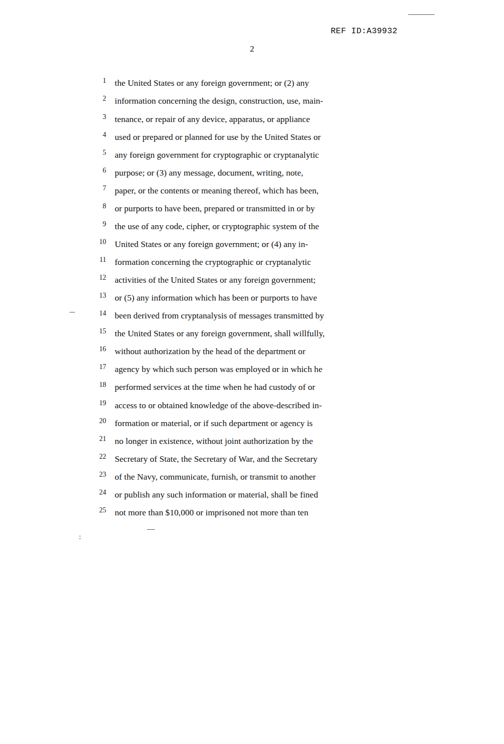REF ID:A39932
2
the United States or any foreign government; or (2) any
information concerning the design, construction, use, main-
tenance, or repair of any device, apparatus, or appliance
used or prepared or planned for use by the United States or
any foreign government for cryptographic or cryptanalytic
purpose; or (3) any message, document, writing, note,
paper, or the contents or meaning thereof, which has been,
or purports to have been, prepared or transmitted in or by
the use of any code, cipher, or cryptographic system of the
United States or any foreign government; or (4) any in-
formation concerning the cryptographic or cryptanalytic
activities of the United States or any foreign government;
or (5) any information which has been or purports to have
been derived from cryptanalysis of messages transmitted by
the United States or any foreign government, shall willfully,
without authorization by the head of the department or
agency by which such person was employed or in which he
performed services at the time when he had custody of or
access to or obtained knowledge of the above-described in-
formation or material, or if such department or agency is
no longer in existence, without joint authorization by the
Secretary of State, the Secretary of War, and the Secretary
of the Navy, communicate, furnish, or transmit to another
or publish any such information or material, shall be fined
not more than $10,000 or imprisoned not more than ten
: